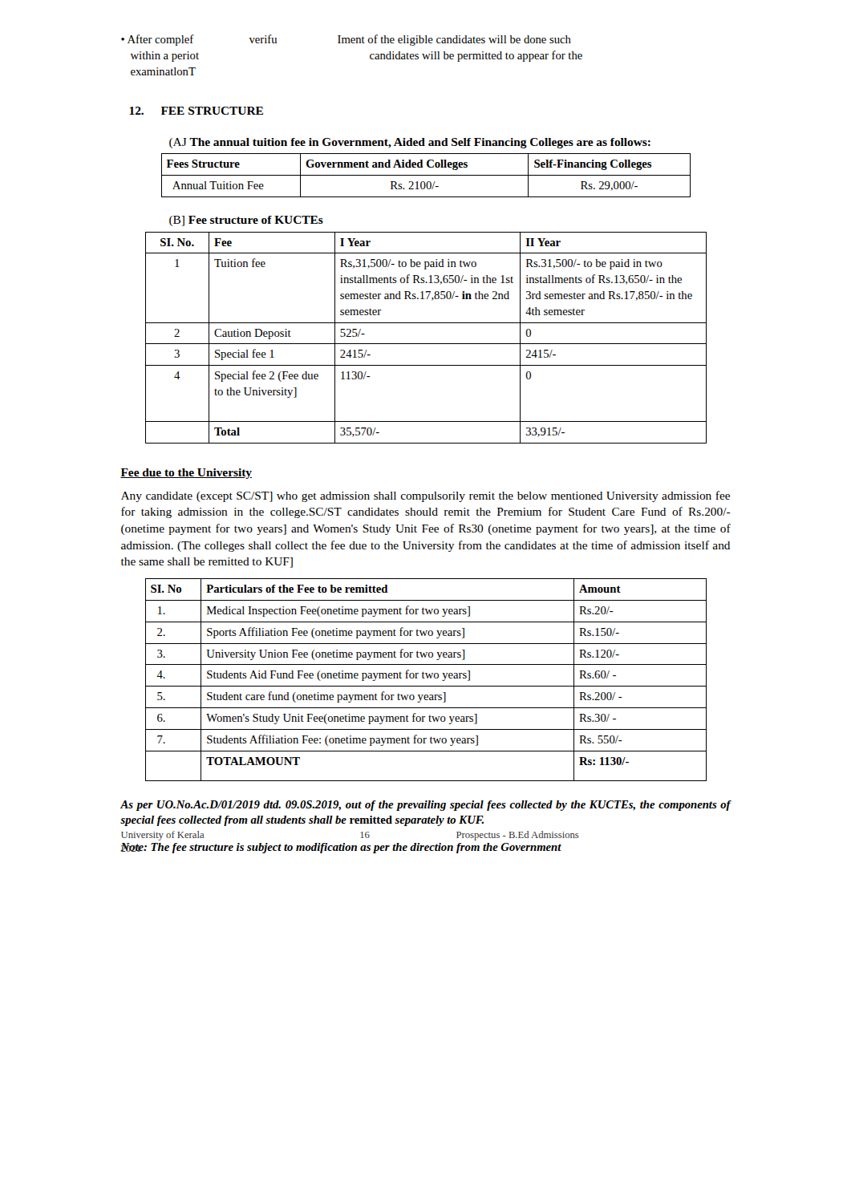• After complef
within a periot
examinatlonT
verifu
Iment of the eligible candidates will be done such candidates will be permitted to appear for the
12. FEE STRUCTURE
(AJ The annual tuition fee in Government, Aided and Self Financing Colleges are as follows:
| Fees Structure | Government and Aided Colleges | Self-Financing Colleges |
| --- | --- | --- |
| Annual Tuition Fee | Rs. 2100/- | Rs. 29,000/- |
(B] Fee structure of KUCTEs
| SI. No. | Fee | I Year | II Year |
| --- | --- | --- | --- |
| 1 | Tuition fee | Rs,31,500/- to be paid in two installments of Rs.13,650/- in the 1st semester and Rs.17,850/- in the 2nd semester | Rs.31,500/- to be paid in two installments of Rs.13,650/- in the 3rd semester and Rs.17,850/- in the 4th semester |
| 2 | Caution Deposit | 525/- | 0 |
| 3 | Special fee 1 | 2415/- | 2415/- |
| 4 | Special fee 2 (Fee due to the University] | 1130/- | 0 |
| | Total | 35,570/- | 33,915/- |
Fee due to the University
Any candidate (except SC/ST] who get admission shall compulsorily remit the below mentioned University admission fee for taking admission in the college.SC/ST candidates should remit the Premium for Student Care Fund of Rs.200/- (onetime payment for two years] and Women's Study Unit Fee of Rs30 (onetime payment for two years], at the time of admission. (The colleges shall collect the fee due to the University from the candidates at the time of admission itself and the same shall be remitted to KUF]
| SI. No | Particulars of the Fee to be remitted | Amount |
| --- | --- | --- |
| 1. | Medical Inspection Fee(onetime payment for two years] | Rs.20/- |
| 2. | Sports Affiliation Fee (onetime payment for two years] | Rs.150/- |
| 3. | University Union Fee (onetime payment for two years] | Rs.120/- |
| 4. | Students Aid Fund Fee (onetime payment for two years] | Rs.60/ - |
| 5. | Student care fund (onetime payment for two years] | Rs.200/ - |
| 6. | Women's Study Unit Fee(onetime payment for two years] | Rs.30/ - |
| 7. | Students Affiliation Fee: (onetime payment for two years] | Rs. 550/- |
| | TOTALAMOUNT | Rs: 1130/- |
As per UO.No.Ac.D/01/2019 dtd. 09.0S.2019, out of the prevailing special fees collected by the KUCTEs, the components of special fees collected from all students shall be remitted separately to KUF.
Note: The fee structure is subject to modification as per the direction from the Government
University of Kerala
2021
16
Prospectus - B.Ed Admissions